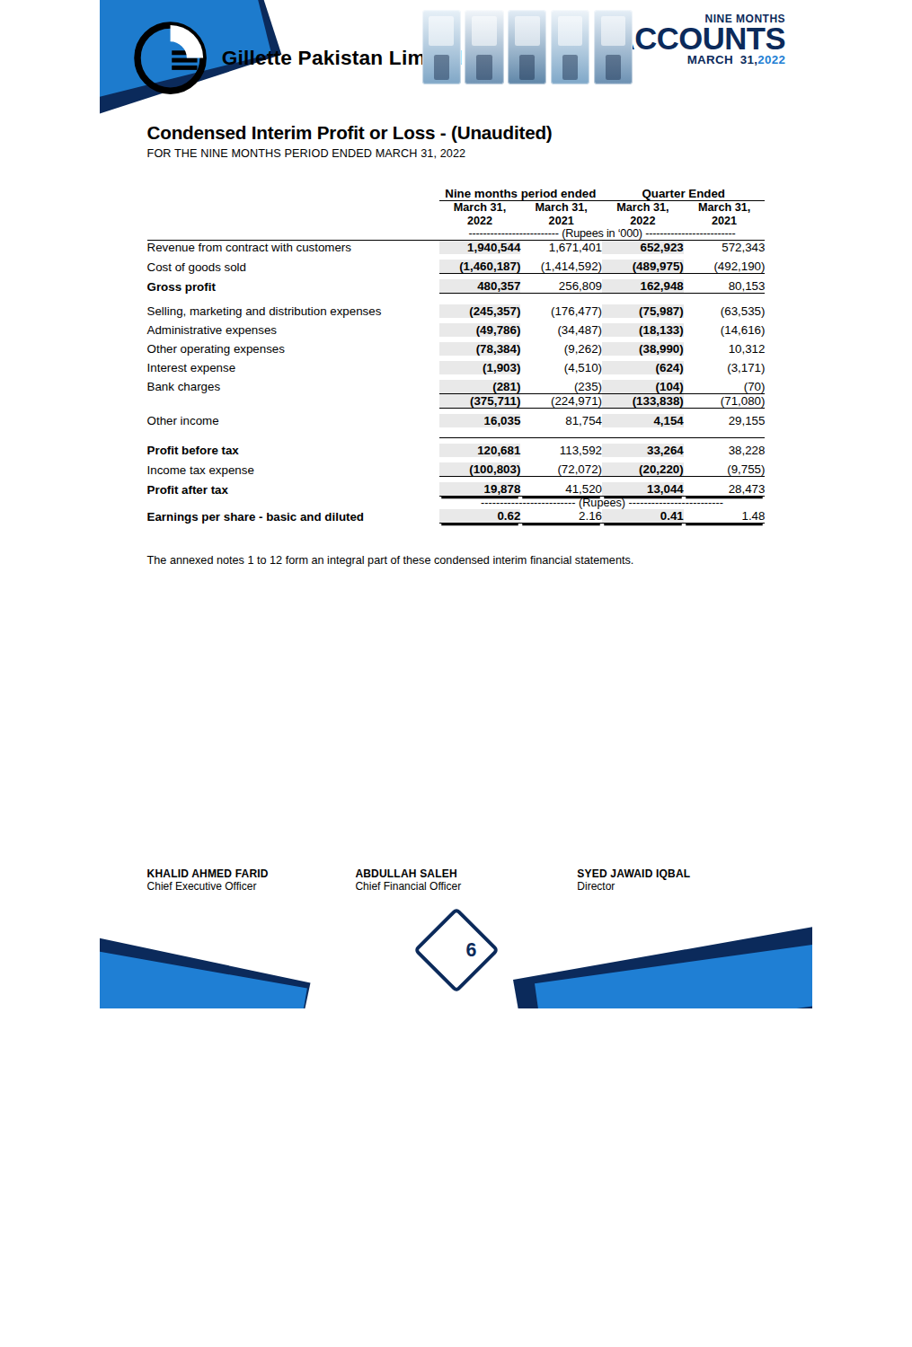Gillette Pakistan Limited
NINE MONTHS
ACCOUNTS
MARCH 31,2022
Condensed Interim Profit or Loss - (Unaudited)
FOR THE NINE MONTHS PERIOD ENDED MARCH 31, 2022
| | Nine months period ended | Quarter Ended |
| --- | --- | --- |
| | March 31, 2022 | March 31, 2021 | March 31, 2022 | March 31, 2021 |
| | ------------------------- (Rupees in ‘000) ------------------------- |
| Revenue from contract with customers | 1,940,544 | 1,671,401 | 652,923 | 572,343 |
| Cost of goods sold | (1,460,187) | (1,414,592) | (489,975) | (492,190) |
| Gross profit | 480,357 | 256,809 | 162,948 | 80,153 |
| Selling, marketing and distribution expenses | (245,357) | (176,477) | (75,987) | (63,535) |
| Administrative expenses | (49,786) | (34,487) | (18,133) | (14,616) |
| Other operating expenses | (78,384) | (9,262) | (38,990) | 10,312 |
| Interest expense | (1,903) | (4,510) | (624) | (3,171) |
| Bank charges | (281) | (235) | (104) | (70) |
| | (375,711) | (224,971) | (133,838) | (71,080) |
| Other income | 16,035 | 81,754 | 4,154 | 29,155 |
| Profit before tax | 120,681 | 113,592 | 33,264 | 38,228 |
| Income tax expense | (100,803) | (72,072) | (20,220) | (9,755) |
| Profit after tax | 19,878 | 41,520 | 13,044 | 28,473 |
| | ------------------------- (Rupees) ------------------------- |
| Earnings per share - basic and diluted | 0.62 | 2.16 | 0.41 | 1.48 |
The annexed notes 1 to 12 form an integral part of these condensed interim financial statements.
KHALID AHMED FARID
Chief Executive Officer
ABDULLAH SALEH
Chief Financial Officer
SYED JAWAID IQBAL
Director
6